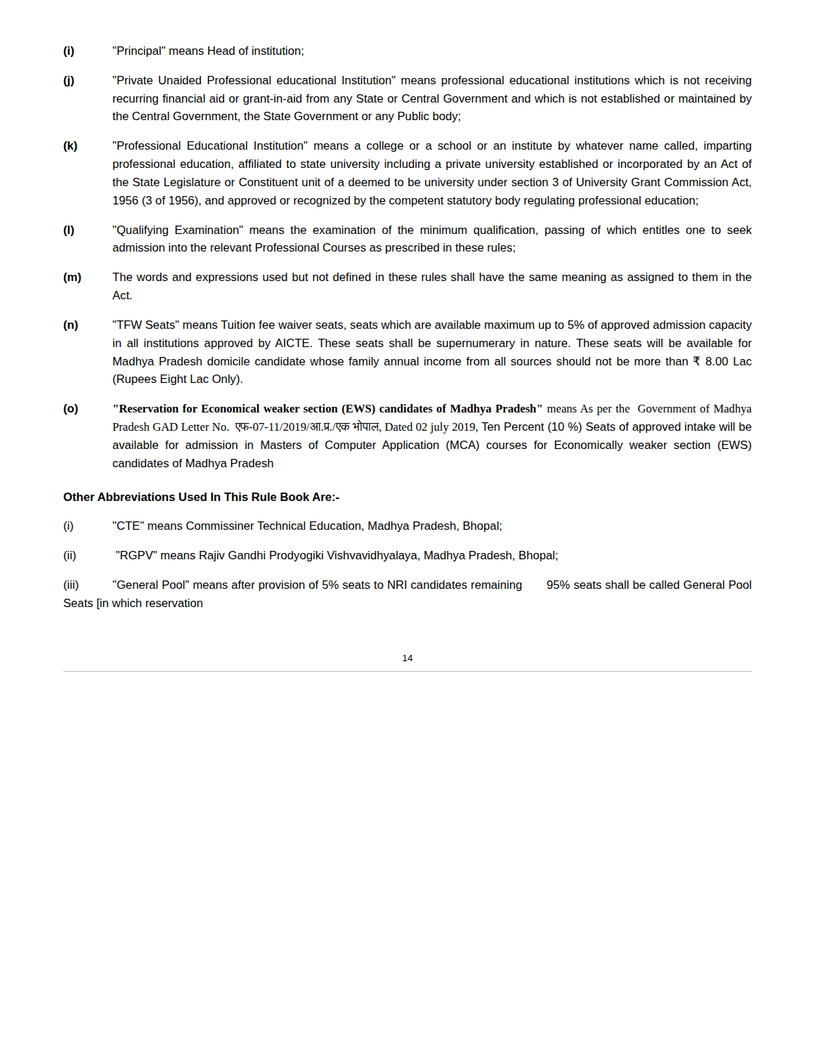(i)
"Principal" means Head of institution;
(j)
"Private Unaided Professional educational Institution" means professional educational institutions which is not receiving recurring financial aid or grant-in-aid from any State or Central Government and which is not established or maintained by the Central Government, the State Government or any Public body;
(k)
"Professional Educational Institution" means a college or a school or an institute by whatever name called, imparting professional education, affiliated to state university including a private university established or incorporated by an Act of the State Legislature or Constituent unit of a deemed to be university under section 3 of University Grant Commission Act, 1956 (3 of 1956), and approved or recognized by the competent statutory body regulating professional education;
(l)
"Qualifying Examination" means the examination of the minimum qualification, passing of which entitles one to seek admission into the relevant Professional Courses as prescribed in these rules;
(m)
The words and expressions used but not defined in these rules shall have the same meaning as assigned to them in the Act.
(n)
"TFW Seats" means Tuition fee waiver seats, seats which are available maximum up to 5% of approved admission capacity in all institutions approved by AICTE. These seats shall be supernumerary in nature. These seats will be available for Madhya Pradesh domicile candidate whose family annual income from all sources should not be more than ₹ 8.00 Lac (Rupees Eight Lac Only).
(o)
"Reservation for Economical weaker section (EWS) candidates of Madhya Pradesh" means As per the Government of Madhya Pradesh GAD Letter No. एफ-07-11/2019/आ.प्र./एक भोपाल, Dated 02 july 2019, Ten Percent (10 %) Seats of approved intake will be available for admission in Masters of Computer Application (MCA) courses for Economically weaker section (EWS) candidates of Madhya Pradesh
Other Abbreviations Used In This Rule Book Are:-
(i)
"CTE" means Commissiner Technical Education, Madhya Pradesh, Bhopal;
(ii)
"RGPV" means Rajiv Gandhi Prodyogiki Vishvavidhyalaya, Madhya Pradesh, Bhopal;
(iii)"General Pool" means after provision of 5% seats to NRI candidates remaining 95% seats shall be called General Pool Seats [in which reservation
14